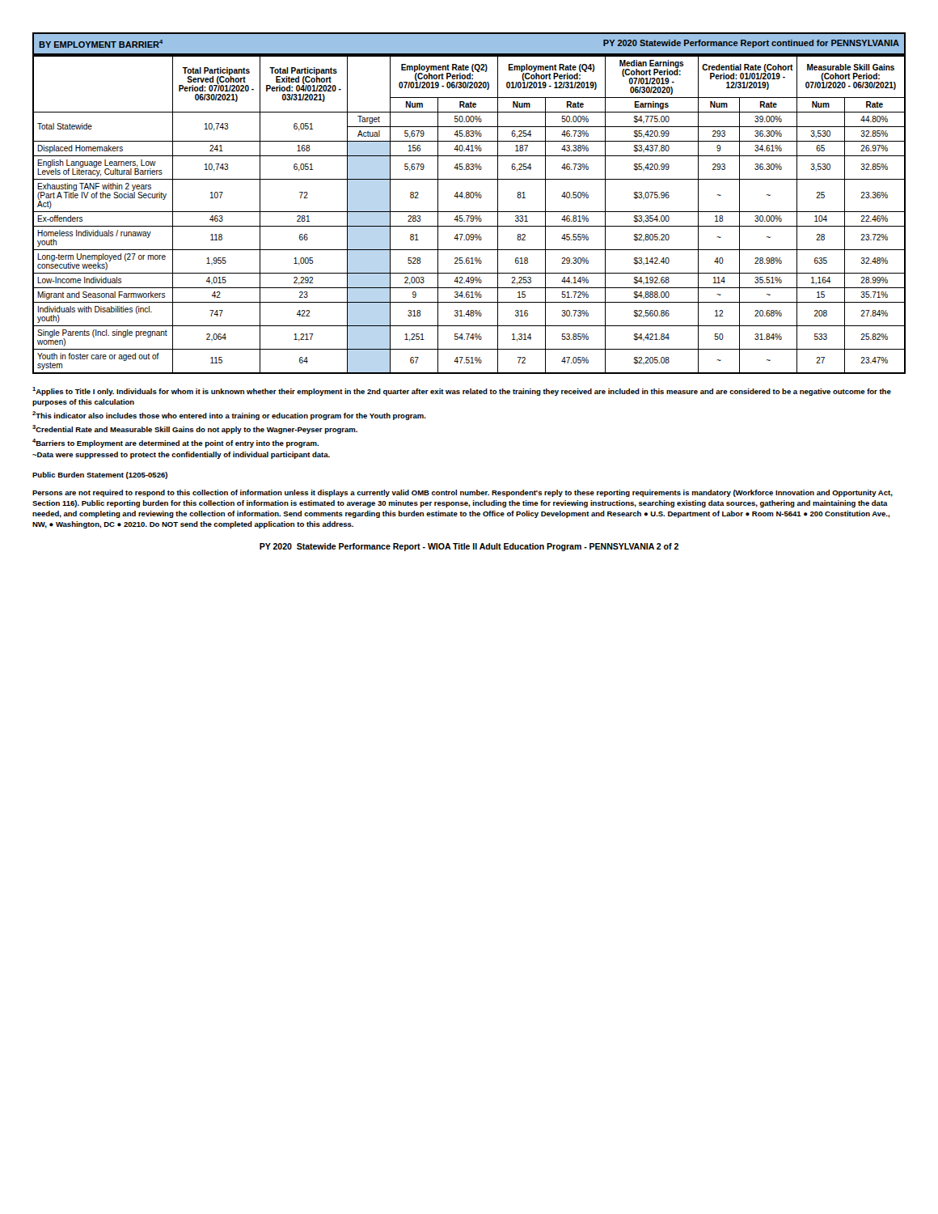BY EMPLOYMENT BARRIER4 PY 2020 Statewide Performance Report continued for PENNSYLVANIA
| | Total Participants Served (Cohort Period: 07/01/2020 - 06/30/2021) | Total Participants Exited (Cohort Period: 04/01/2020 - 03/31/2021) | | Employment Rate (Q2) (Cohort Period: 07/01/2019 - 06/30/2020) | Employment Rate (Q4) (Cohort Period: 01/01/2019 - 12/31/2019) | Median Earnings (Cohort Period: 07/01/2019 - 06/30/2020) | Credential Rate (Cohort Period: 01/01/2019 - 12/31/2019) | Measurable Skill Gains (Cohort Period: 07/01/2020 - 06/30/2021) |
| --- | --- | --- | --- | --- | --- | --- | --- | --- |
| Num | Rate | Num | Rate | Earnings | Num | Rate | Num | Rate |
| Total Statewide | 10,743 | 6,051 | Target | | 50.00% | | 50.00% | $4,775.00 | | 39.00% | | 44.80% |
| Actual | 5,679 | 45.83% | 6,254 | 46.73% | $5,420.99 | 293 | 36.30% | 3,530 | 32.85% |
| Displaced Homemakers | 241 | 168 | | 156 | 40.41% | 187 | 43.38% | $3,437.80 | 9 | 34.61% | 65 | 26.97% |
| English Language Learners, Low Levels of Literacy, Cultural Barriers | 10,743 | 6,051 | | 5,679 | 45.83% | 6,254 | 46.73% | $5,420.99 | 293 | 36.30% | 3,530 | 32.85% |
| Exhausting TANF within 2 years (Part A Title IV of the Social Security Act) | 107 | 72 | | 82 | 44.80% | 81 | 40.50% | $3,075.96 | ~ | ~ | 25 | 23.36% |
| Ex-offenders | 463 | 281 | | 283 | 45.79% | 331 | 46.81% | $3,354.00 | 18 | 30.00% | 104 | 22.46% |
| Homeless Individuals / runaway youth | 118 | 66 | | 81 | 47.09% | 82 | 45.55% | $2,805.20 | ~ | ~ | 28 | 23.72% |
| Long-term Unemployed (27 or more consecutive weeks) | 1,955 | 1,005 | | 528 | 25.61% | 618 | 29.30% | $3,142.40 | 40 | 28.98% | 635 | 32.48% |
| Low-Income Individuals | 4,015 | 2,292 | | 2,003 | 42.49% | 2,253 | 44.14% | $4,192.68 | 114 | 35.51% | 1,164 | 28.99% |
| Migrant and Seasonal Farmworkers | 42 | 23 | | 9 | 34.61% | 15 | 51.72% | $4,888.00 | ~ | ~ | 15 | 35.71% |
| Individuals with Disabilities (incl. youth) | 747 | 422 | | 318 | 31.48% | 316 | 30.73% | $2,560.86 | 12 | 20.68% | 208 | 27.84% |
| Single Parents (Incl. single pregnant women) | 2,064 | 1,217 | | 1,251 | 54.74% | 1,314 | 53.85% | $4,421.84 | 50 | 31.84% | 533 | 25.82% |
| Youth in foster care or aged out of system | 115 | 64 | | 67 | 47.51% | 72 | 47.05% | $2,205.08 | ~ | ~ | 27 | 23.47% |
1 Applies to Title I only. Individuals for whom it is unknown whether their employment in the 2nd quarter after exit was related to the training they received are included in this measure and are considered to be a negative outcome for the purposes of this calculation
2 This indicator also includes those who entered into a training or education program for the Youth program.
3 Credential Rate and Measurable Skill Gains do not apply to the Wagner-Peyser program.
4 Barriers to Employment are determined at the point of entry into the program.
~Data were suppressed to protect the confidentially of individual participant data.
Public Burden Statement (1205-0526)
Persons are not required to respond to this collection of information unless it displays a currently valid OMB control number. Respondent's reply to these reporting requirements is mandatory (Workforce Innovation and Opportunity Act, Section 116). Public reporting burden for this collection of information is estimated to average 30 minutes per response, including the time for reviewing instructions, searching existing data sources, gathering and maintaining the data needed, and completing and reviewing the collection of information. Send comments regarding this burden estimate to the Office of Policy Development and Research ● U.S. Department of Labor ● Room N-5641 ● 200 Constitution Ave., NW, ● Washington, DC ● 20210. Do NOT send the completed application to this address.
PY 2020 Statewide Performance Report - WIOA Title II Adult Education Program - PENNSYLVANIA 2 of 2